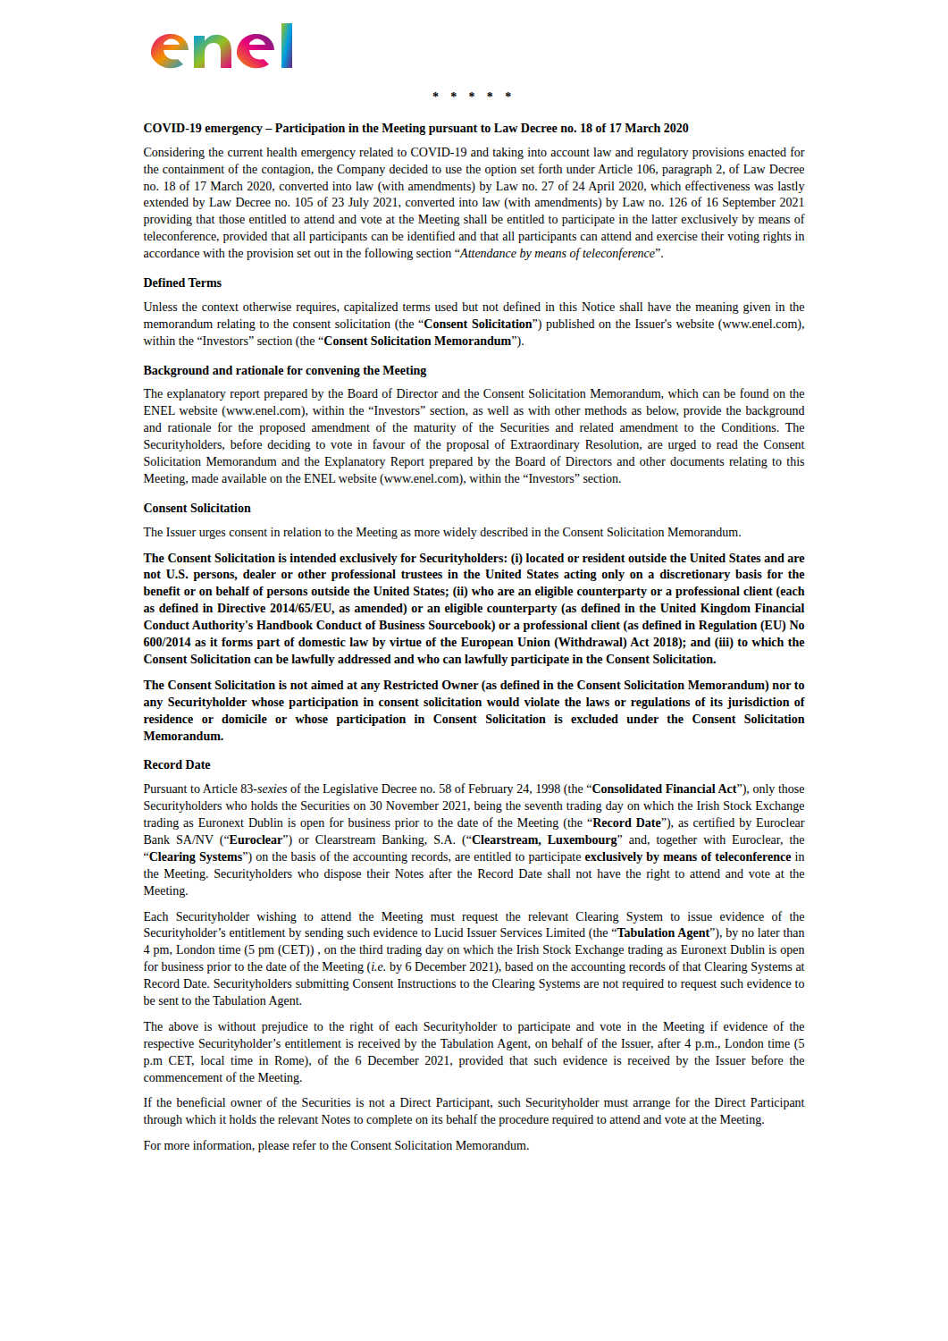* * * * *
COVID-19 emergency – Participation in the Meeting pursuant to Law Decree no. 18 of 17 March 2020
Considering the current health emergency related to COVID-19 and taking into account law and regulatory provisions enacted for the containment of the contagion, the Company decided to use the option set forth under Article 106, paragraph 2, of Law Decree no. 18 of 17 March 2020, converted into law (with amendments) by Law no. 27 of 24 April 2020, which effectiveness was lastly extended by Law Decree no. 105 of 23 July 2021, converted into law (with amendments) by Law no. 126 of 16 September 2021 providing that those entitled to attend and vote at the Meeting shall be entitled to participate in the latter exclusively by means of teleconference, provided that all participants can be identified and that all participants can attend and exercise their voting rights in accordance with the provision set out in the following section “Attendance by means of teleconference”.
Defined Terms
Unless the context otherwise requires, capitalized terms used but not defined in this Notice shall have the meaning given in the memorandum relating to the consent solicitation (the “Consent Solicitation”) published on the Issuer's website (www.enel.com), within the “Investors” section (the “Consent Solicitation Memorandum”).
Background and rationale for convening the Meeting
The explanatory report prepared by the Board of Director and the Consent Solicitation Memorandum, which can be found on the ENEL website (www.enel.com), within the “Investors” section, as well as with other methods as below, provide the background and rationale for the proposed amendment of the maturity of the Securities and related amendment to the Conditions. The Securityholders, before deciding to vote in favour of the proposal of Extraordinary Resolution, are urged to read the Consent Solicitation Memorandum and the Explanatory Report prepared by the Board of Directors and other documents relating to this Meeting, made available on the ENEL website (www.enel.com), within the “Investors” section.
Consent Solicitation
The Issuer urges consent in relation to the Meeting as more widely described in the Consent Solicitation Memorandum.
The Consent Solicitation is intended exclusively for Securityholders: (i) located or resident outside the United States and are not U.S. persons, dealer or other professional trustees in the United States acting only on a discretionary basis for the benefit or on behalf of persons outside the United States; (ii) who are an eligible counterparty or a professional client (each as defined in Directive 2014/65/EU, as amended) or an eligible counterparty (as defined in the United Kingdom Financial Conduct Authority's Handbook Conduct of Business Sourcebook) or a professional client (as defined in Regulation (EU) No 600/2014 as it forms part of domestic law by virtue of the European Union (Withdrawal) Act 2018); and (iii) to which the Consent Solicitation can be lawfully addressed and who can lawfully participate in the Consent Solicitation.
The Consent Solicitation is not aimed at any Restricted Owner (as defined in the Consent Solicitation Memorandum) nor to any Securityholder whose participation in consent solicitation would violate the laws or regulations of its jurisdiction of residence or domicile or whose participation in Consent Solicitation is excluded under the Consent Solicitation Memorandum.
Record Date
Pursuant to Article 83-sexies of the Legislative Decree no. 58 of February 24, 1998 (the “Consolidated Financial Act”), only those Securityholders who holds the Securities on 30 November 2021, being the seventh trading day on which the Irish Stock Exchange trading as Euronext Dublin is open for business prior to the date of the Meeting (the “Record Date”), as certified by Euroclear Bank SA/NV (“Euroclear”) or Clearstream Banking, S.A. (“Clearstream, Luxembourg” and, together with Euroclear, the “Clearing Systems”) on the basis of the accounting records, are entitled to participate exclusively by means of teleconference in the Meeting. Securityholders who dispose their Notes after the Record Date shall not have the right to attend and vote at the Meeting.
Each Securityholder wishing to attend the Meeting must request the relevant Clearing System to issue evidence of the Securityholder’s entitlement by sending such evidence to Lucid Issuer Services Limited (the “Tabulation Agent”), by no later than 4 pm, London time (5 pm (CET)) , on the third trading day on which the Irish Stock Exchange trading as Euronext Dublin is open for business prior to the date of the Meeting (i.e. by 6 December 2021), based on the accounting records of that Clearing Systems at Record Date. Securityholders submitting Consent Instructions to the Clearing Systems are not required to request such evidence to be sent to the Tabulation Agent.
The above is without prejudice to the right of each Securityholder to participate and vote in the Meeting if evidence of the respective Securityholder’s entitlement is received by the Tabulation Agent, on behalf of the Issuer, after 4 p.m., London time (5 p.m CET, local time in Rome), of the 6 December 2021, provided that such evidence is received by the Issuer before the commencement of the Meeting.
If the beneficial owner of the Securities is not a Direct Participant, such Securityholder must arrange for the Direct Participant through which it holds the relevant Notes to complete on its behalf the procedure required to attend and vote at the Meeting.
For more information, please refer to the Consent Solicitation Memorandum.